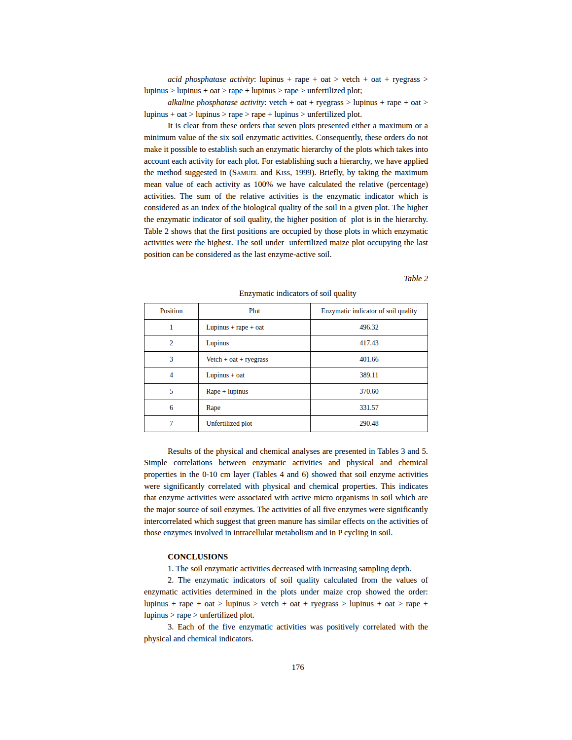acid phosphatase activity: lupinus + rape + oat > vetch + oat + ryegrass > lupinus > lupinus + oat > rape + lupinus > rape > unfertilized plot;
alkaline phosphatase activity: vetch + oat + ryegrass > lupinus + rape + oat > lupinus + oat > lupinus > rape > rape + lupinus > unfertilized plot.
It is clear from these orders that seven plots presented either a maximum or a minimum value of the six soil enzymatic activities. Consequently, these orders do not make it possible to establish such an enzymatic hierarchy of the plots which takes into account each activity for each plot. For establishing such a hierarchy, we have applied the method suggested in (Samuel and Kiss, 1999). Briefly, by taking the maximum mean value of each activity as 100% we have calculated the relative (percentage) activities. The sum of the relative activities is the enzymatic indicator which is considered as an index of the biological quality of the soil in a given plot. The higher the enzymatic indicator of soil quality, the higher position of plot is in the hierarchy. Table 2 shows that the first positions are occupied by those plots in which enzymatic activities were the highest. The soil under unfertilized maize plot occupying the last position can be considered as the last enzyme-active soil.
Table 2
Enzymatic indicators of soil quality
| Position | Plot | Enzymatic indicator of soil quality |
| --- | --- | --- |
| 1 | Lupinus + rape + oat | 496.32 |
| 2 | Lupinus | 417.43 |
| 3 | Vetch + oat + ryegrass | 401.66 |
| 4 | Lupinus + oat | 389.11 |
| 5 | Rape + lupinus | 370.60 |
| 6 | Rape | 331.57 |
| 7 | Unfertilized plot | 290.48 |
Results of the physical and chemical analyses are presented in Tables 3 and 5. Simple correlations between enzymatic activities and physical and chemical properties in the 0-10 cm layer (Tables 4 and 6) showed that soil enzyme activities were significantly correlated with physical and chemical properties. This indicates that enzyme activities were associated with active micro organisms in soil which are the major source of soil enzymes. The activities of all five enzymes were significantly intercorrelated which suggest that green manure has similar effects on the activities of those enzymes involved in intracellular metabolism and in P cycling in soil.
CONCLUSIONS
1. The soil enzymatic activities decreased with increasing sampling depth.
2. The enzymatic indicators of soil quality calculated from the values of enzymatic activities determined in the plots under maize crop showed the order: lupinus + rape + oat > lupinus > vetch + oat + ryegrass > lupinus + oat > rape + lupinus > rape > unfertilized plot.
3. Each of the five enzymatic activities was positively correlated with the physical and chemical indicators.
176